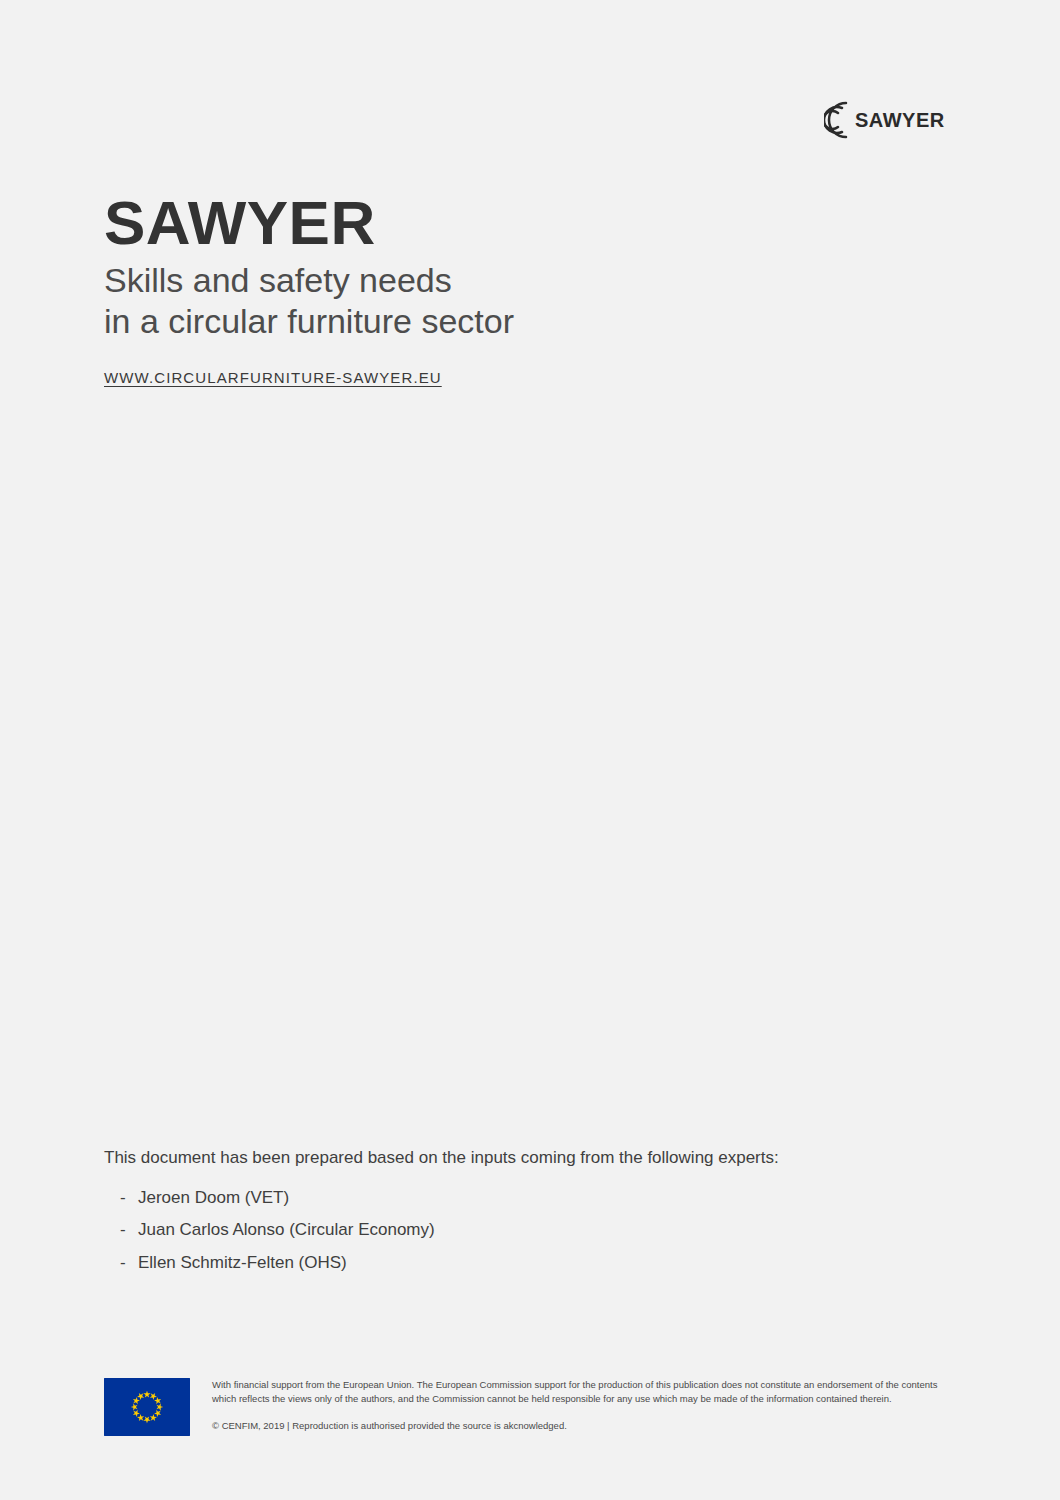SAWYER
SAWYER
Skills and safety needs
in a circular furniture sector
www.circularfurniture-sawyer.eu
This document has been prepared based on the inputs coming from the following experts:
Jeroen Doom (VET)
Juan Carlos Alonso (Circular Economy)
Ellen Schmitz-Felten (OHS)
With financial support from the European Union. The European Commission support for the production of this publication does not constitute an endorsement of the contents which reflects the views only of the authors, and the Commission cannot be held responsible for any use which may be made of the information contained therein.
© CENFIM, 2019 | Reproduction is authorised provided the source is akcnowledged.